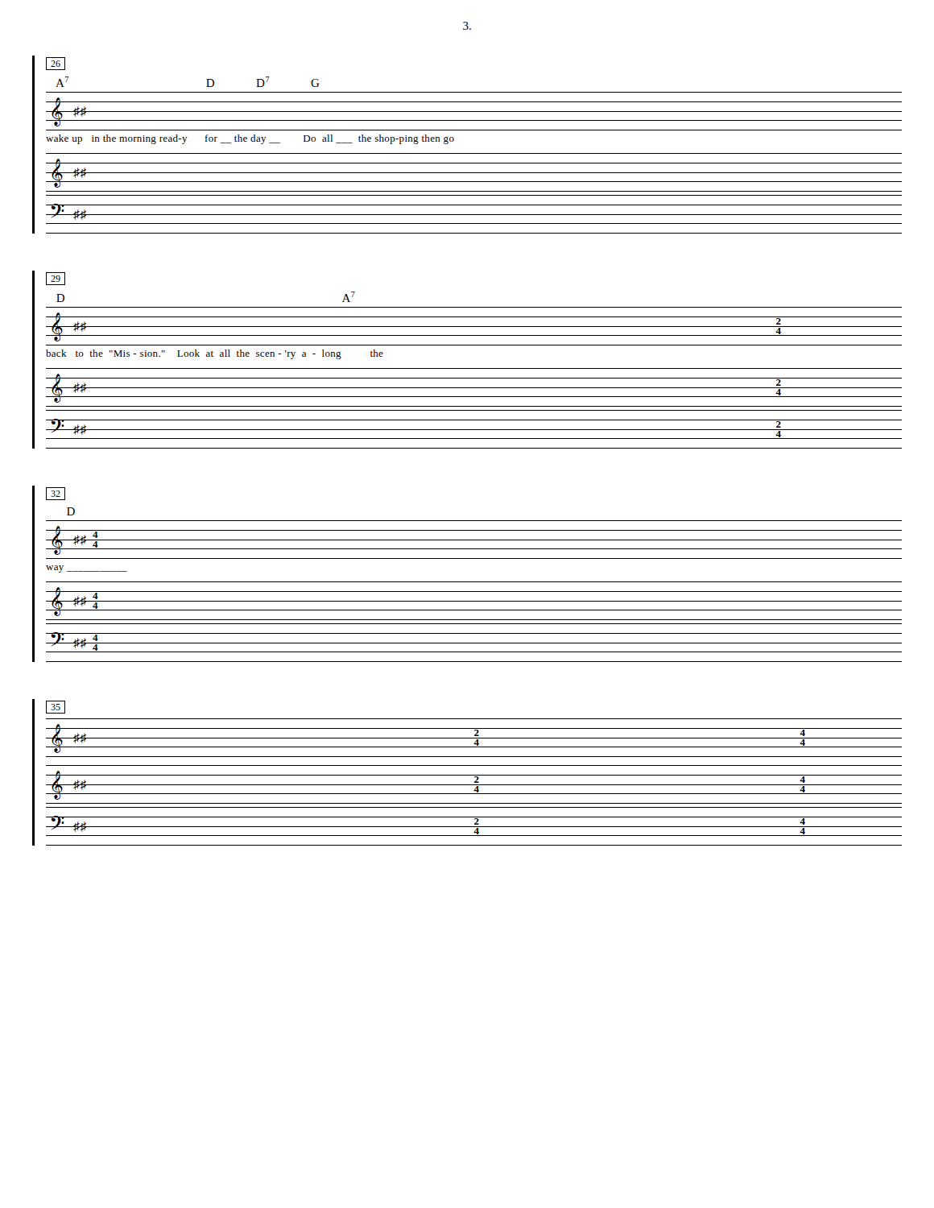3.
26
A7 D D7 G
𝄞 ♯♯
wake up in the morning read-y for __ the day __ Do all ___ the shop-ping then go
𝄞 ♯♯
𝄢 ♯♯
29
D A7
𝄞 ♯♯ 2
4
back to the "Mis - sion." Look at all the scen - 'ry a - long the
𝄞 ♯♯ 2
4
𝄢 ♯♯ 2
4
32
D
𝄞 ♯♯ 4
4
way ___________
𝄞 ♯♯ 4
4
𝄢 ♯♯ 4
4
35
𝄞 ♯♯ 2
4 4
4
𝄞 ♯♯ 2
4 4
4
𝄢 ♯♯ 2
4 4
4
Page 3 of a vocal and piano score in D major (two sharps). Chord symbols appearing on this page, in order: A7, D, D7, G, D, A7, D. Lyrics on this page: "wake up in the morning ready for the day. Do all the shopping then go back to the 'Mission.' Look at all the scenery along the way." Measures 33 through 38 contain rests in the vocal part while the piano continues. Time signature changes occur at measure 31 (2/4), measure 32 (4/4), measure 37 (2/4), and measure 38 (4/4).